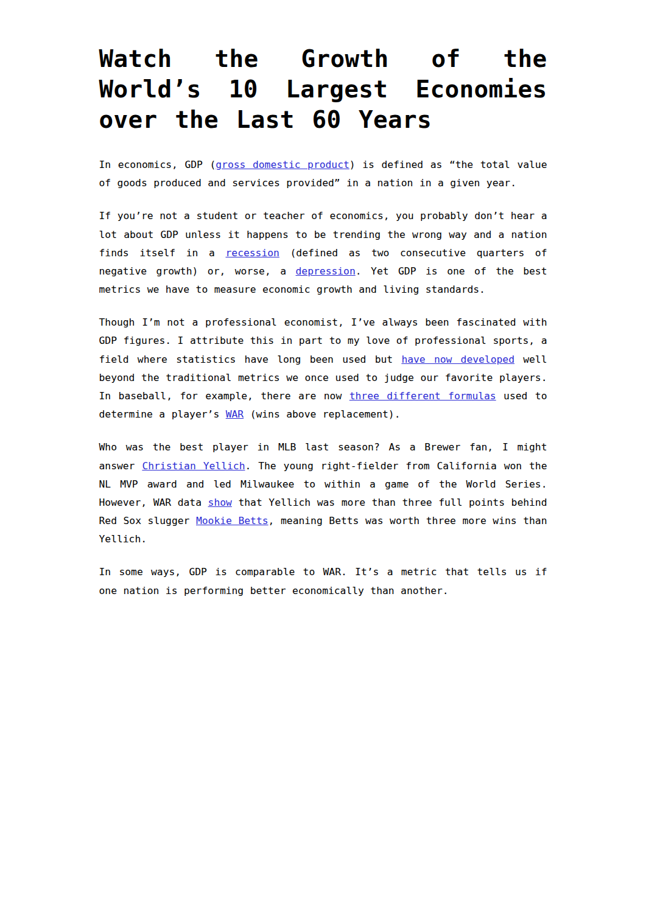Watch the Growth of the World’s 10 Largest Economies over the Last 60 Years
In economics, GDP (gross domestic product) is defined as “the total value of goods produced and services provided” in a nation in a given year.
If you’re not a student or teacher of economics, you probably don’t hear a lot about GDP unless it happens to be trending the wrong way and a nation finds itself in a recession (defined as two consecutive quarters of negative growth) or, worse, a depression. Yet GDP is one of the best metrics we have to measure economic growth and living standards.
Though I’m not a professional economist, I’ve always been fascinated with GDP figures. I attribute this in part to my love of professional sports, a field where statistics have long been used but have now developed well beyond the traditional metrics we once used to judge our favorite players. In baseball, for example, there are now three different formulas used to determine a player’s WAR (wins above replacement).
Who was the best player in MLB last season? As a Brewer fan, I might answer Christian Yellich. The young right-fielder from California won the NL MVP award and led Milwaukee to within a game of the World Series. However, WAR data show that Yellich was more than three full points behind Red Sox slugger Mookie Betts, meaning Betts was worth three more wins than Yellich.
In some ways, GDP is comparable to WAR. It’s a metric that tells us if one nation is performing better economically than another.